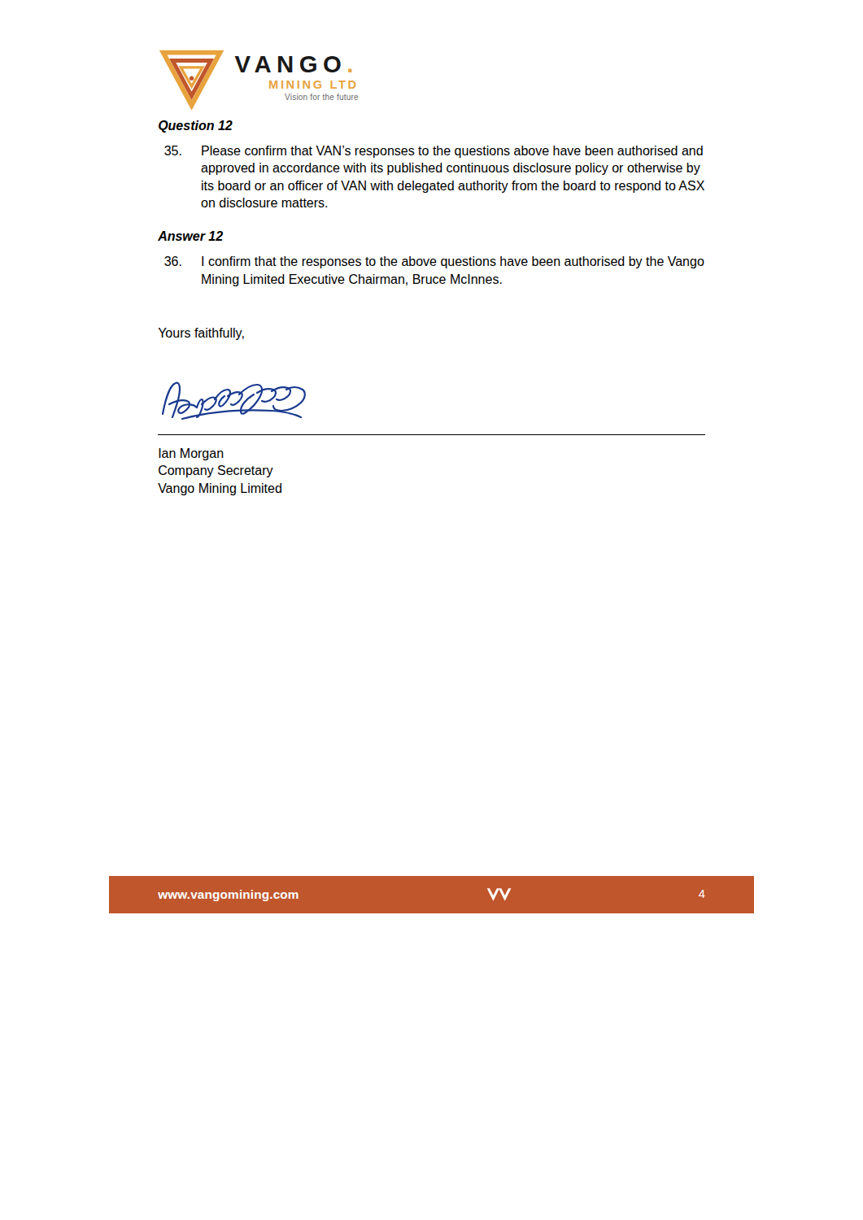VANGO.
MINING LTD
Vision for the future
Question 12
35.
Please confirm that VAN’s responses to the questions above have been authorised and approved in accordance with its published continuous disclosure policy or otherwise by its board or an officer of VAN with delegated authority from the board to respond to ASX on disclosure matters.
Answer 12
36.
I confirm that the responses to the above questions have been authorised by the Vango Mining Limited Executive Chairman, Bruce McInnes.
Yours faithfully,
Ian Morgan
Company Secretary
Vango Mining Limited
www.vangomining.com
4